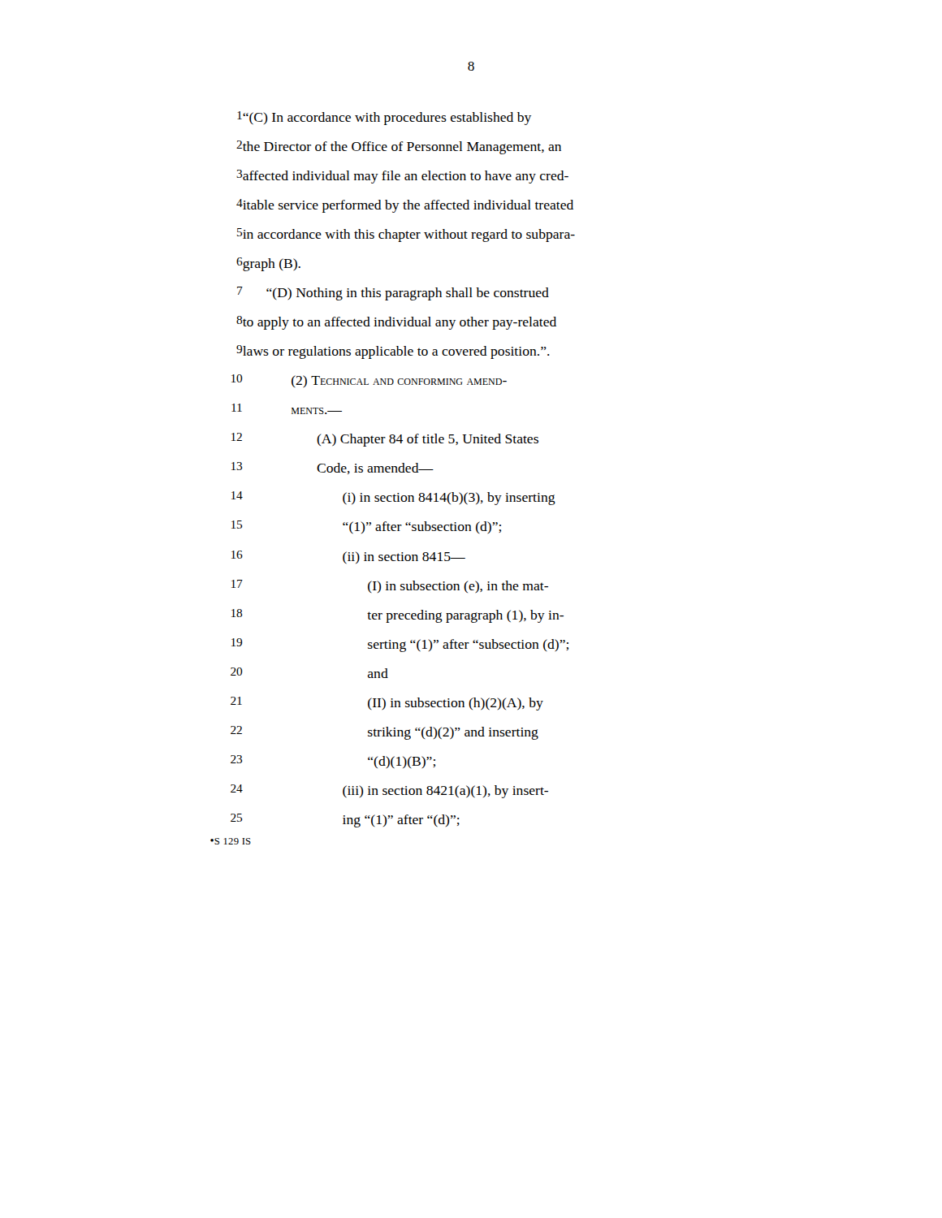8
| 1 | “(C) In accordance with procedures established by |
| 2 | the Director of the Office of Personnel Management, an |
| 3 | affected individual may file an election to have any cred- |
| 4 | itable service performed by the affected individual treated |
| 5 | in accordance with this chapter without regard to subpara- |
| 6 | graph (B). |
| 7 | “(D) Nothing in this paragraph shall be construed |
| 8 | to apply to an affected individual any other pay-related |
| 9 | laws or regulations applicable to a covered position.”. |
| 10 | (2) Technical and conforming amend- |
| 11 | ments. — |
| 12 | (A) Chapter 84 of title 5, United States |
| 13 | Code, is amended— |
| 14 | (i) in section 8414(b)(3), by inserting |
| 15 | “(1)” after “subsection (d)”; |
| 16 | (ii) in section 8415— |
| 17 | (I) in subsection (e), in the mat- |
| 18 | ter preceding paragraph (1), by in- |
| 19 | serting “(1)” after “subsection (d)”; |
| 20 | and |
| 21 | (II) in subsection (h)(2)(A), by |
| 22 | striking “(d)(2)” and inserting |
| 23 | “(d)(1)(B)”; |
| 24 | (iii) in section 8421(a)(1), by insert- |
| 25 | ing “(1)” after “(d)”; |
•S 129 IS